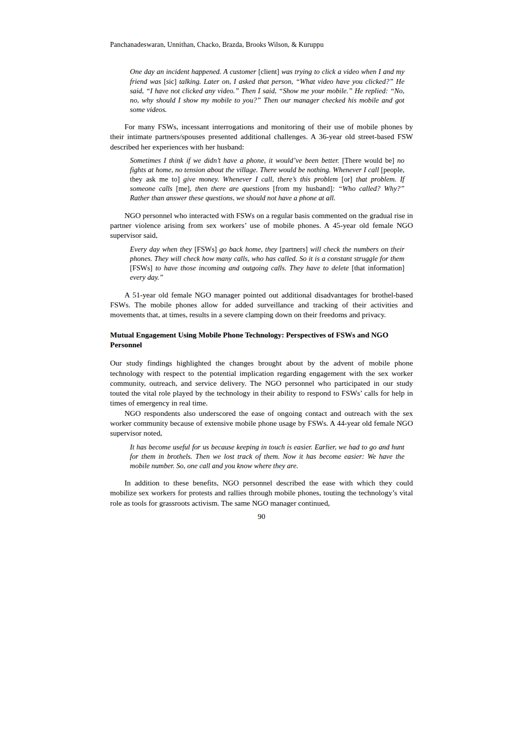Panchanadeswaran, Unnithan, Chacko, Brazda, Brooks Wilson, & Kuruppu
One day an incident happened. A customer [client] was trying to click a video when I and my friend was [sic] talking. Later on, I asked that person, “What video have you clicked?” He said, “I have not clicked any video.” Then I said, “Show me your mobile.” He replied: “No, no, why should I show my mobile to you?” Then our manager checked his mobile and got some videos.
For many FSWs, incessant interrogations and monitoring of their use of mobile phones by their intimate partners/spouses presented additional challenges. A 36-year old street-based FSW described her experiences with her husband:
Sometimes I think if we didn’t have a phone, it would’ve been better. [There would be] no fights at home, no tension about the village. There would be nothing. Whenever I call [people, they ask me to] give money. Whenever I call, there’s this problem [or] that problem. If someone calls [me], then there are questions [from my husband]: “Who called? Why?” Rather than answer these questions, we should not have a phone at all.
NGO personnel who interacted with FSWs on a regular basis commented on the gradual rise in partner violence arising from sex workers’ use of mobile phones. A 45-year old female NGO supervisor said,
Every day when they [FSWs] go back home, they [partners] will check the numbers on their phones. They will check how many calls, who has called. So it is a constant struggle for them [FSWs] to have those incoming and outgoing calls. They have to delete [that information] every day.”
A 51-year old female NGO manager pointed out additional disadvantages for brothel-based FSWs. The mobile phones allow for added surveillance and tracking of their activities and movements that, at times, results in a severe clamping down on their freedoms and privacy.
Mutual Engagement Using Mobile Phone Technology: Perspectives of FSWs and NGO Personnel
Our study findings highlighted the changes brought about by the advent of mobile phone technology with respect to the potential implication regarding engagement with the sex worker community, outreach, and service delivery. The NGO personnel who participated in our study touted the vital role played by the technology in their ability to respond to FSWs’ calls for help in times of emergency in real time.
NGO respondents also underscored the ease of ongoing contact and outreach with the sex worker community because of extensive mobile phone usage by FSWs. A 44-year old female NGO supervisor noted,
It has become useful for us because keeping in touch is easier. Earlier, we had to go and hunt for them in brothels. Then we lost track of them. Now it has become easier: We have the mobile number. So, one call and you know where they are.
In addition to these benefits, NGO personnel described the ease with which they could mobilize sex workers for protests and rallies through mobile phones, touting the technology’s vital role as tools for grassroots activism. The same NGO manager continued,
90